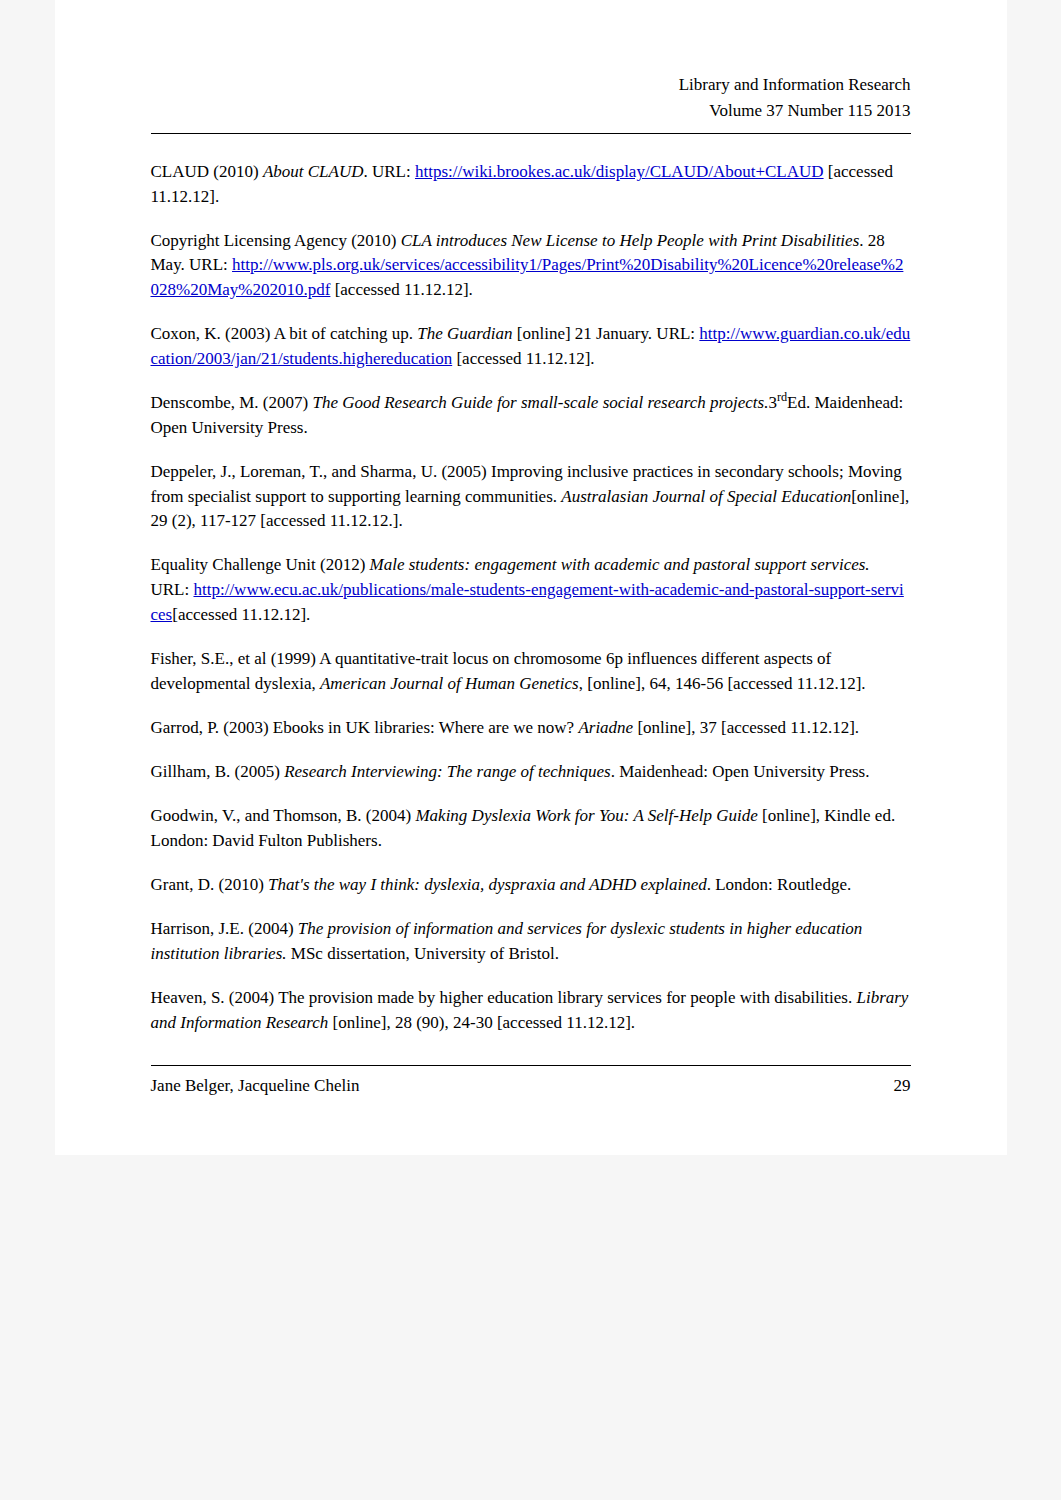Library and Information Research Volume 37 Number 115 2013
CLAUD (2010) About CLAUD. URL: https://wiki.brookes.ac.uk/display/CLAUD/About+CLAUD [accessed 11.12.12].
Copyright Licensing Agency (2010) CLA introduces New License to Help People with Print Disabilities. 28 May. URL: http://www.pls.org.uk/services/accessibility1/Pages/Print%20Disability%20Licence%20release%2028%20May%202010.pdf [accessed 11.12.12].
Coxon, K. (2003) A bit of catching up. The Guardian [online] 21 January. URL: http://www.guardian.co.uk/education/2003/jan/21/students.highereducation [accessed 11.12.12].
Denscombe, M. (2007) The Good Research Guide for small-scale social research projects.3rdEd. Maidenhead: Open University Press.
Deppeler, J., Loreman, T., and Sharma, U. (2005) Improving inclusive practices in secondary schools; Moving from specialist support to supporting learning communities. Australasian Journal of Special Education[online], 29 (2), 117-127 [accessed 11.12.12.].
Equality Challenge Unit (2012) Male students: engagement with academic and pastoral support services. URL: http://www.ecu.ac.uk/publications/male-students-engagement-with-academic-and-pastoral-support-services[accessed 11.12.12].
Fisher, S.E., et al (1999) A quantitative-trait locus on chromosome 6p influences different aspects of developmental dyslexia, American Journal of Human Genetics, [online], 64, 146-56 [accessed 11.12.12].
Garrod, P. (2003) Ebooks in UK libraries: Where are we now? Ariadne [online], 37 [accessed 11.12.12].
Gillham, B. (2005) Research Interviewing: The range of techniques. Maidenhead: Open University Press.
Goodwin, V., and Thomson, B. (2004) Making Dyslexia Work for You: A Self-Help Guide [online], Kindle ed. London: David Fulton Publishers.
Grant, D. (2010) That's the way I think: dyslexia, dyspraxia and ADHD explained. London: Routledge.
Harrison, J.E. (2004) The provision of information and services for dyslexic students in higher education institution libraries. MSc dissertation, University of Bristol.
Heaven, S. (2004) The provision made by higher education library services for people with disabilities. Library and Information Research [online], 28 (90), 24-30 [accessed 11.12.12].
Jane Belger, Jacqueline Chelin 29